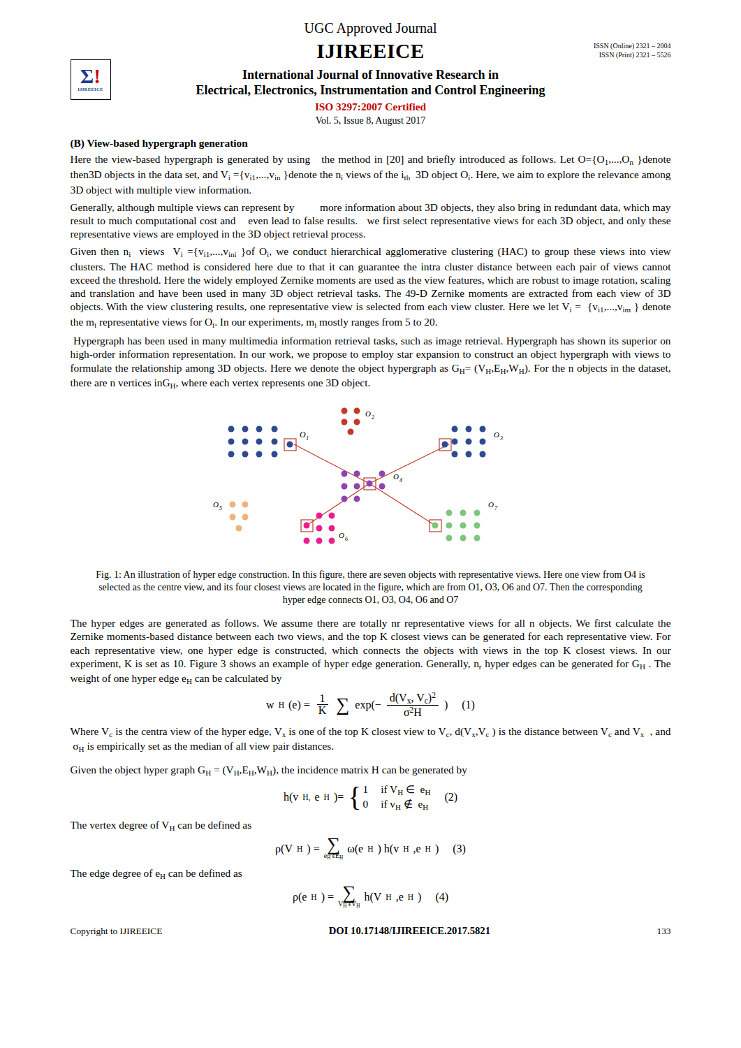UGC Approved Journal
ISSN (Online) 2321 – 2004
ISSN (Print) 2321 – 5526
Σ! IJIREEICE
IJIREEICE
International Journal of Innovative Research in
Electrical, Electronics, Instrumentation and Control Engineering
ISO 3297:2007 Certified
Vol. 5, Issue 8, August 2017
(B) View-based hypergraph generation
Here the view-based hypergraph is generated by using the method in [20] and briefly introduced as follows. Let O={O1,...,On }denote then3D objects in the data set, and Vi ={vi1,...,vin }denote the ni views of the ith 3D object Oi. Here, we aim to explore the relevance among 3D object with multiple view information.
Generally, although multiple views can represent by more information about 3D objects, they also bring in redundant data, which may result to much computational cost and even lead to false results. we first select representative views for each 3D object, and only these representative views are employed in the 3D object retrieval process.
Given then ni views Vi ={vi1,...,vini }of Oi, we conduct hierarchical agglomerative clustering (HAC) to group these views into view clusters. The HAC method is considered here due to that it can guarantee the intra cluster distance between each pair of views cannot exceed the threshold. Here the widely employed Zernike moments are used as the view features, which are robust to image rotation, scaling and translation and have been used in many 3D object retrieval tasks. The 49-D Zernike moments are extracted from each view of 3D objects. With the view clustering results, one representative view is selected from each view cluster. Here we let Vi = {vi1,...,vim } denote the mi representative views for Oi. In our experiments, mi mostly ranges from 5 to 20.
Hypergraph has been used in many multimedia information retrieval tasks, such as image retrieval. Hypergraph has shown its superior on high-order information representation. In our work, we propose to employ star expansion to construct an object hypergraph with views to formulate the relationship among 3D objects. Here we denote the object hypergraph as GH= (VH,EH,WH). For the n objects in the dataset, there are n vertices inGH, where each vertex represents one 3D object.
O 1 O 2 O 3 O 4 O 5 O 6 O 7
Fig. 1: An illustration of hyper edge construction. In this figure, there are seven objects with representative views. Here one view from O4 is selected as the centre view, and its four closest views are located in the figure, which are from O1, O3, O6 and O7. Then the corresponding hyper edge connects O1, O3, O4, O6 and O7
The hyper edges are generated as follows. We assume there are totally nr representative views for all n objects. We first calculate the Zernike moments-based distance between each two views, and the top K closest views can be generated for each representative view. For each representative view, one hyper edge is constructed, which connects the objects with views in the top K closest views. In our experiment, K is set as 10. Figure 3 shows an example of hyper edge generation. Generally, nr hyper edges can be generated for GH . The weight of one hyper edge eH can be calculated by
wH(e) = 1 K ∑ exp⁡(− d(Vx, Vc)2 σ2H ) (1)
Where Vc is the centra view of the hyper edge, Vx is one of the top K closest view to Vc, d(Vx,Vc ) is the distance between Vc and Vx , and σH is empirically set as the median of all view pair distances.
Given the object hyper graph GH = (VH,EH,WH), the incidence matrix H can be generated by
h(vH,eH )= { 1 if VH ∈ eH 0 if vH ∉ eH (2)
The vertex degree of VH can be defined as
ρ(VH) = ∑ eH ϵEH ω(eH ) h(vH,eH ) (3)
The edge degree of eH can be defined as
ρ(eH) = ∑ VH ϵVH h(VH,eH ) (4)
Copyright to IJIREEICE DOI 10.17148/IJIREEICE.2017.5821 133